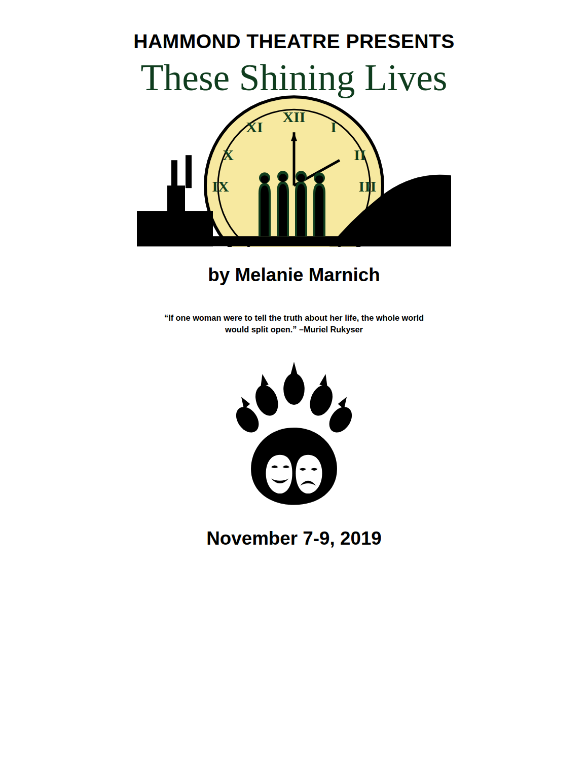HAMMOND THEATRE PRESENTS
These Shining Lives
XII I II III XI X IX
by Melanie Marnich
“If one woman were to tell the truth about her life, the whole world would split open.” –Muriel Rukyser
November 7-9, 2019